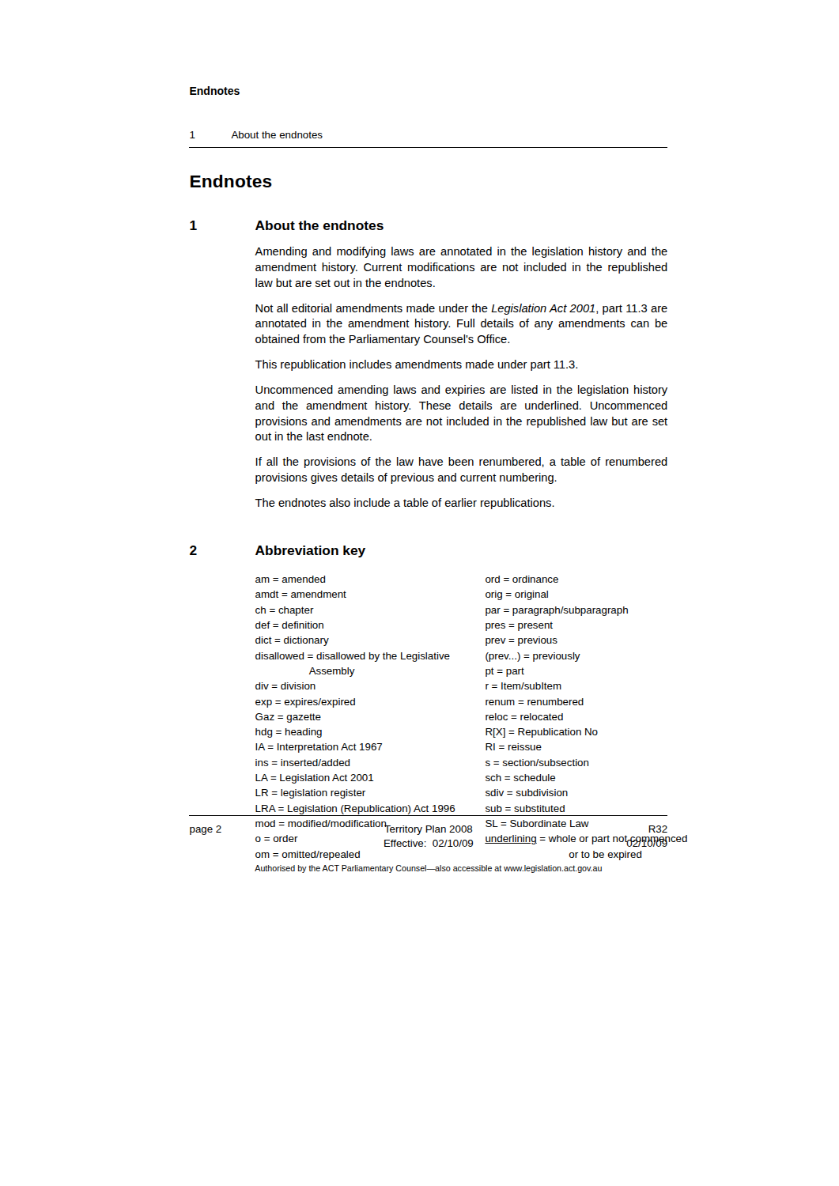Endnotes
1
About the endnotes
Endnotes
1
About the endnotes
Amending and modifying laws are annotated in the legislation history and the amendment history. Current modifications are not included in the republished law but are set out in the endnotes.
Not all editorial amendments made under the Legislation Act 2001, part 11.3 are annotated in the amendment history. Full details of any amendments can be obtained from the Parliamentary Counsel's Office.
This republication includes amendments made under part 11.3.
Uncommenced amending laws and expiries are listed in the legislation history and the amendment history. These details are underlined. Uncommenced provisions and amendments are not included in the republished law but are set out in the last endnote.
If all the provisions of the law have been renumbered, a table of renumbered provisions gives details of previous and current numbering.
The endnotes also include a table of earlier republications.
2
Abbreviation key
am = amended
amdt = amendment
ch = chapter
def = definition
dict = dictionary
disallowed = disallowed by the Legislative
Assembly
div = division
exp = expires/expired
Gaz = gazette
hdg = heading
IA = Interpretation Act 1967
ins = inserted/added
LA = Legislation Act 2001
LR = legislation register
LRA = Legislation (Republication) Act 1996
mod = modified/modification
o = order
om = omitted/repealed
ord = ordinance
orig = original
par = paragraph/subparagraph
pres = present
prev = previous
(prev...) = previously
pt = part
r = Item/subItem
renum = renumbered
reloc = relocated
R[X] = Republication No
RI = reissue
s = section/subsection
sch = schedule
sdiv = subdivision
sub = substituted
SL = Subordinate Law
underlining = whole or part not commenced
or to be expired
page 2
Territory Plan 2008
Effective: 02/10/09
R32
02/10/09
Authorised by the ACT Parliamentary Counsel—also accessible at www.legislation.act.gov.au